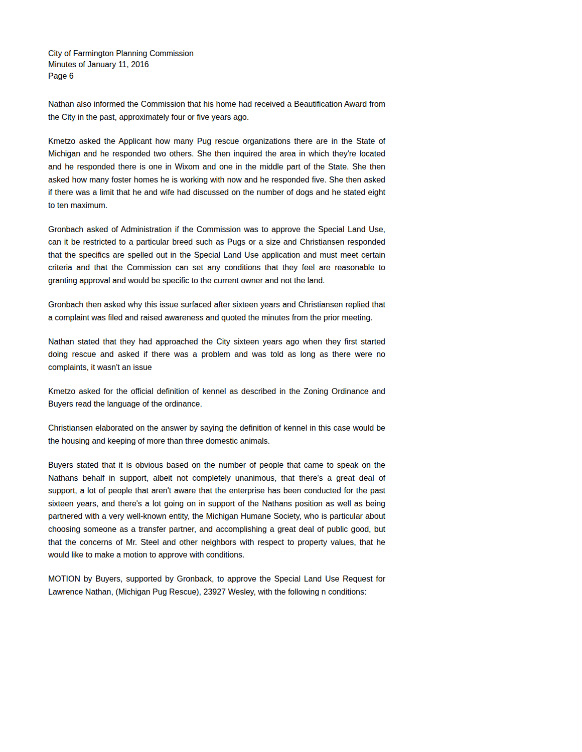City of Farmington Planning Commission
Minutes of January 11, 2016
Page 6
Nathan also informed the Commission that his home had received a Beautification Award from the City in the past, approximately four or five years ago.
Kmetzo asked the Applicant how many Pug rescue organizations there are in the State of Michigan and he responded two others. She then inquired the area in which they're located and he responded there is one in Wixom and one in the middle part of the State. She then asked how many foster homes he is working with now and he responded five. She then asked if there was a limit that he and wife had discussed on the number of dogs and he stated eight to ten maximum.
Gronbach asked of Administration if the Commission was to approve the Special Land Use, can it be restricted to a particular breed such as Pugs or a size and Christiansen responded that the specifics are spelled out in the Special Land Use application and must meet certain criteria and that the Commission can set any conditions that they feel are reasonable to granting approval and would be specific to the current owner and not the land.
Gronbach then asked why this issue surfaced after sixteen years and Christiansen replied that a complaint was filed and raised awareness and quoted the minutes from the prior meeting.
Nathan stated that they had approached the City sixteen years ago when they first started doing rescue and asked if there was a problem and was told as long as there were no complaints, it wasn't an issue
Kmetzo asked for the official definition of kennel as described in the Zoning Ordinance and Buyers read the language of the ordinance.
Christiansen elaborated on the answer by saying the definition of kennel in this case would be the housing and keeping of more than three domestic animals.
Buyers stated that it is obvious based on the number of people that came to speak on the Nathans behalf in support, albeit not completely unanimous, that there's a great deal of support, a lot of people that aren't aware that the enterprise has been conducted for the past sixteen years, and there's a lot going on in support of the Nathans position as well as being partnered with a very well-known entity, the Michigan Humane Society, who is particular about choosing someone as a transfer partner, and accomplishing a great deal of public good, but that the concerns of Mr. Steel and other neighbors with respect to property values, that he would like to make a motion to approve with conditions.
MOTION by Buyers, supported by Gronback, to approve the Special Land Use Request for Lawrence Nathan, (Michigan Pug Rescue), 23927 Wesley, with the following n conditions: